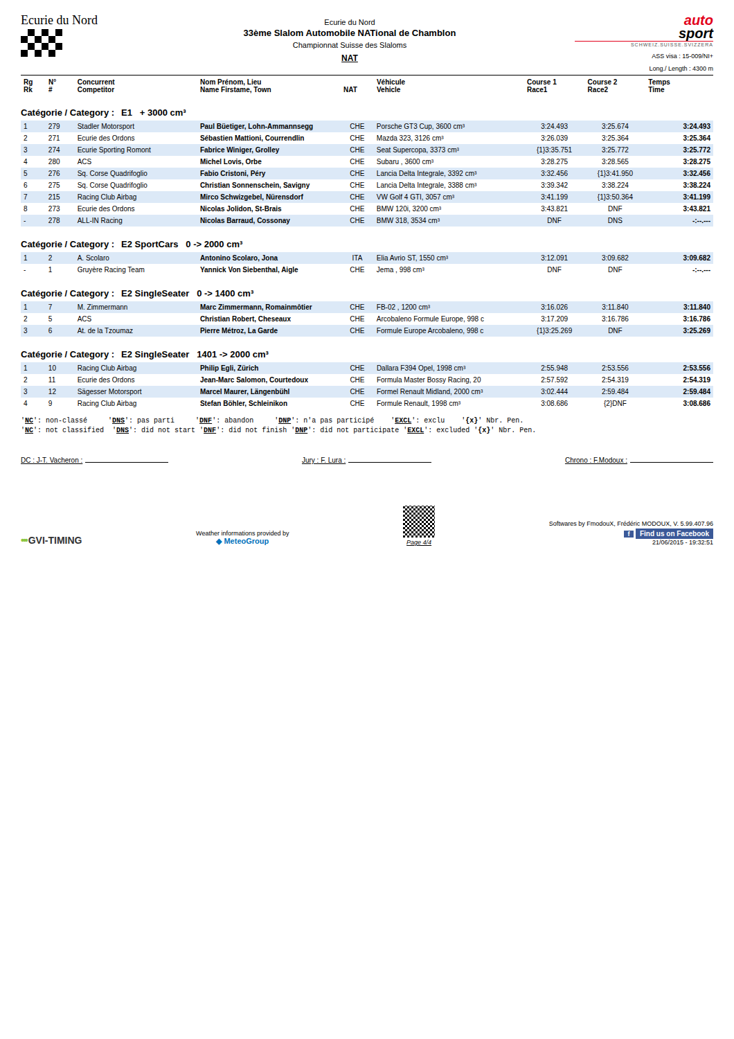Ecurie du Nord
Ecurie du Nord
33ème Slalom Automobile NATional de Chamblon
Championnat Suisse des Slaloms
NAT
auto
sport
SCHWEIZ.SUISSE.SVIZZERA
ASS visa : 15-009/NI+
Long./ Length : 4300 m
| Rg Rk | N° # | Concurrent Competitor | Nom Prénom, Lieu Name Firstame, Town | NAT | Véhicule Vehicle | Course 1 Race1 | Course 2 Race2 | Temps Time |
| --- | --- | --- | --- | --- | --- | --- | --- | --- |
Catégorie / Category : E1 + 3000 cm³
| 1 | 279 | Stadler Motorsport | Paul Büetiger, Lohn-Ammannsegg | CHE | Porsche GT3 Cup, 3600 cm³ | 3:24.493 | 3:25.674 | 3:24.493 |
| 2 | 271 | Ecurie des Ordons | Sébastien Mattioni, Courrendlin | CHE | Mazda 323, 3126 cm³ | 3:26.039 | 3:25.364 | 3:25.364 |
| 3 | 274 | Ecurie Sporting Romont | Fabrice Winiger, Grolley | CHE | Seat Supercopa, 3373 cm³ | {1}3:35.751 | 3:25.772 | 3:25.772 |
| 4 | 280 | ACS | Michel Lovis, Orbe | CHE | Subaru , 3600 cm³ | 3:28.275 | 3:28.565 | 3:28.275 |
| 5 | 276 | Sq. Corse Quadrifoglio | Fabio Cristoni, Péry | CHE | Lancia Delta Integrale, 3392 cm³ | 3:32.456 | {1}3:41.950 | 3:32.456 |
| 6 | 275 | Sq. Corse Quadrifoglio | Christian Sonnenschein, Savigny | CHE | Lancia Delta Integrale, 3388 cm³ | 3:39.342 | 3:38.224 | 3:38.224 |
| 7 | 215 | Racing Club Airbag | Mirco Schwizgebel, Nürensdorf | CHE | VW Golf 4 GTI, 3057 cm³ | 3:41.199 | {1}3:50.364 | 3:41.199 |
| 8 | 273 | Ecurie des Ordons | Nicolas Jolidon, St-Brais | CHE | BMW 120i, 3200 cm³ | 3:43.821 | DNF | 3:43.821 |
| - | 278 | ALL-IN Racing | Nicolas Barraud, Cossonay | CHE | BMW 318, 3534 cm³ | DNF | DNS | -:--.--- |
Catégorie / Category : E2 SportCars 0 -> 2000 cm³
| 1 | 2 | A. Scolaro | Antonino Scolaro, Jona | ITA | Elia Avrio ST, 1550 cm³ | 3:12.091 | 3:09.682 | 3:09.682 |
| - | 1 | Gruyère Racing Team | Yannick Von Siebenthal, Aigle | CHE | Jema , 998 cm³ | DNF | DNF | -:--.--- |
Catégorie / Category : E2 SingleSeater 0 -> 1400 cm³
| 1 | 7 | M. Zimmermann | Marc Zimmermann, Romainmôtier | CHE | FB-02 , 1200 cm³ | 3:16.026 | 3:11.840 | 3:11.840 |
| 2 | 5 | ACS | Christian Robert, Cheseaux | CHE | Arcobaleno Formule Europe, 998 c | 3:17.209 | 3:16.786 | 3:16.786 |
| 3 | 6 | At. de la Tzoumaz | Pierre Métroz, La Garde | CHE | Formule Europe Arcobaleno, 998 c | {1}3:25.269 | DNF | 3:25.269 |
Catégorie / Category : E2 SingleSeater 1401 -> 2000 cm³
| 1 | 10 | Racing Club Airbag | Philip Egli, Zürich | CHE | Dallara F394 Opel, 1998 cm³ | 2:55.948 | 2:53.556 | 2:53.556 |
| 2 | 11 | Ecurie des Ordons | Jean-Marc Salomon, Courtedoux | CHE | Formula Master Bossy Racing, 20 | 2:57.592 | 2:54.319 | 2:54.319 |
| 3 | 12 | Sägesser Motorsport | Marcel Maurer, Längenbühl | CHE | Formel Renault Midland, 2000 cm³ | 3:02.444 | 2:59.484 | 2:59.484 |
| 4 | 9 | Racing Club Airbag | Stefan Böhler, Schleinikon | CHE | Formule Renault, 1998 cm³ | 3:08.686 | {2}DNF | 3:08.686 |
'NC': non-classé 'DNS': pas parti 'DNF': abandon 'DNP': n'a pas participé 'EXCL': exclu '{x}' Nbr. Pen.
'NC': not classified 'DNS': did not start 'DNF': did not finish 'DNP': did not participate 'EXCL': excluded '{x}' Nbr. Pen.
DC : J-T. Vacheron :
Jury : F. Lura :
Chrono : F.Modoux :
•••GVI-TIMING
Weather informations provided by
◆ MeteoGroup
Page 4/4
Softwares by FmodouX, Frédéric MODOUX, V. 5.99.407.96
fFind us on Facebook
21/06/2015 - 19:32:51